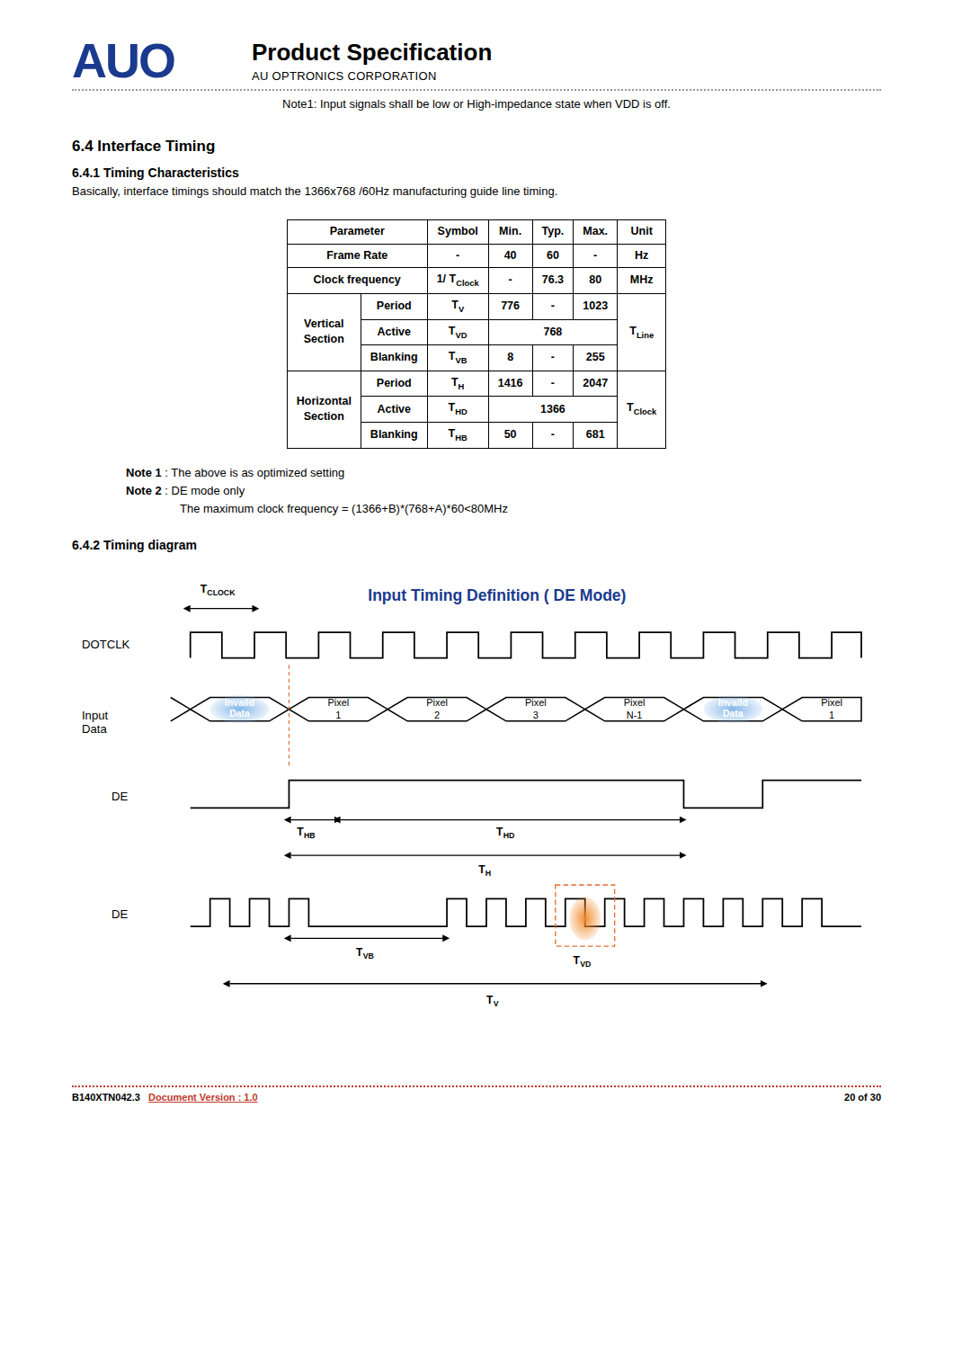AUO
Product Specification
AU OPTRONICS CORPORATION
Note1: Input signals shall be low or High-impedance state when VDD is off.
6.4 Interface Timing
6.4.1 Timing Characteristics
Basically, interface timings should match the 1366x768 /60Hz manufacturing guide line timing.
| Parameter | Symbol | Min. | Typ. | Max. | Unit |
| --- | --- | --- | --- | --- | --- |
| Frame Rate | - | 40 | 60 | - | Hz |
| Clock frequency | 1/ T Clock | - | 76.3 | 80 | MHz |
| Vertical Section | Period | T V | 776 | - | 1023 | T Line |
| Active | T VD | 768 |
| Blanking | T VB | 8 | - | 255 |
| Horizontal Section | Period | T H | 1416 | - | 2047 | T Clock |
| Active | T HD | 1366 |
| Blanking | T HB | 50 | - | 681 |
Note 1 : The above is as optimized setting
Note 2 : DE mode only
The maximum clock frequency = (1366+B)*(768+A)*60<80MHz
6.4.2 Timing diagram
Input Timing Definition ( DE Mode) T CLOCK DOTCLK Input Data Invaild Data Pixel 1 Pixel 2 Pixel 3 Pixel N-1 Invaild Data Pixel 1 DE T HB T HD T H DE T VB T VD T V
B140XTN042.3 Document Version : 1.0
20 of 30